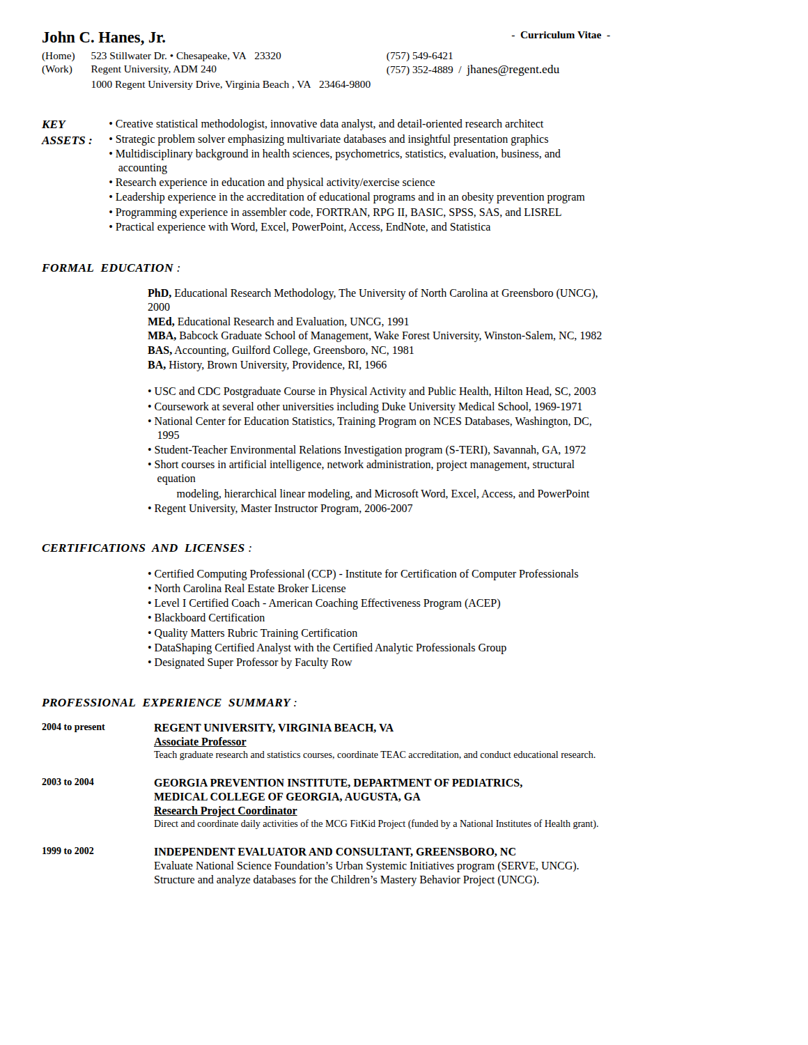John C. Hanes, Jr. - Curriculum Vitae -
| (Home) | 523 Stillwater Dr. • Chesapeake, VA 23320 | (757) 549-6421 |
| (Work) | Regent University, ADM 240 | (757) 352-4889 / jhanes@regent.edu |
| | 1000 Regent University Drive, Virginia Beach , VA 23464-9800 | |
KEY
ASSETS :
Creative statistical methodologist, innovative data analyst, and detail-oriented research architect
Strategic problem solver emphasizing multivariate databases and insightful presentation graphics
Multidisciplinary background in health sciences, psychometrics, statistics, evaluation, business, and accounting
Research experience in education and physical activity/exercise science
Leadership experience in the accreditation of educational programs and in an obesity prevention program
Programming experience in assembler code, FORTRAN, RPG II, BASIC, SPSS, SAS, and LISREL
Practical experience with Word, Excel, PowerPoint, Access, EndNote, and Statistica
FORMAL EDUCATION :
PhD, Educational Research Methodology, The University of North Carolina at Greensboro (UNCG), 2000
MEd, Educational Research and Evaluation, UNCG, 1991
MBA, Babcock Graduate School of Management, Wake Forest University, Winston-Salem, NC, 1982
BAS, Accounting, Guilford College, Greensboro, NC, 1981
BA, History, Brown University, Providence, RI, 1966
USC and CDC Postgraduate Course in Physical Activity and Public Health, Hilton Head, SC, 2003
Coursework at several other universities including Duke University Medical School, 1969-1971
National Center for Education Statistics, Training Program on NCES Databases, Washington, DC, 1995
Student-Teacher Environmental Relations Investigation program (S-TERI), Savannah, GA, 1972
Short courses in artificial intelligence, network administration, project management, structural equation
modeling, hierarchical linear modeling, and Microsoft Word, Excel, Access, and PowerPoint
Regent University, Master Instructor Program, 2006-2007
CERTIFICATIONS AND LICENSES :
Certified Computing Professional (CCP) - Institute for Certification of Computer Professionals
North Carolina Real Estate Broker License
Level I Certified Coach - American Coaching Effectiveness Program (ACEP)
Blackboard Certification
Quality Matters Rubric Training Certification
DataShaping Certified Analyst with the Certified Analytic Professionals Group
Designated Super Professor by Faculty Row
PROFESSIONAL EXPERIENCE SUMMARY :
| 2004 to present | REGENT UNIVERSITY, VIRGINIA BEACH, VA Associate Professor Teach graduate research and statistics courses, coordinate TEAC accreditation, and conduct educational research. |
| 2003 to 2004 | GEORGIA PREVENTION INSTITUTE, DEPARTMENT OF PEDIATRICS, MEDICAL COLLEGE OF GEORGIA, AUGUSTA, GA Research Project Coordinator Direct and coordinate daily activities of the MCG FitKid Project (funded by a National Institutes of Health grant). |
| 1999 to 2002 | INDEPENDENT EVALUATOR AND CONSULTANT, GREENSBORO, NC Evaluate National Science Foundation’s Urban Systemic Initiatives program (SERVE, UNCG). Structure and analyze databases for the Children’s Mastery Behavior Project (UNCG). |